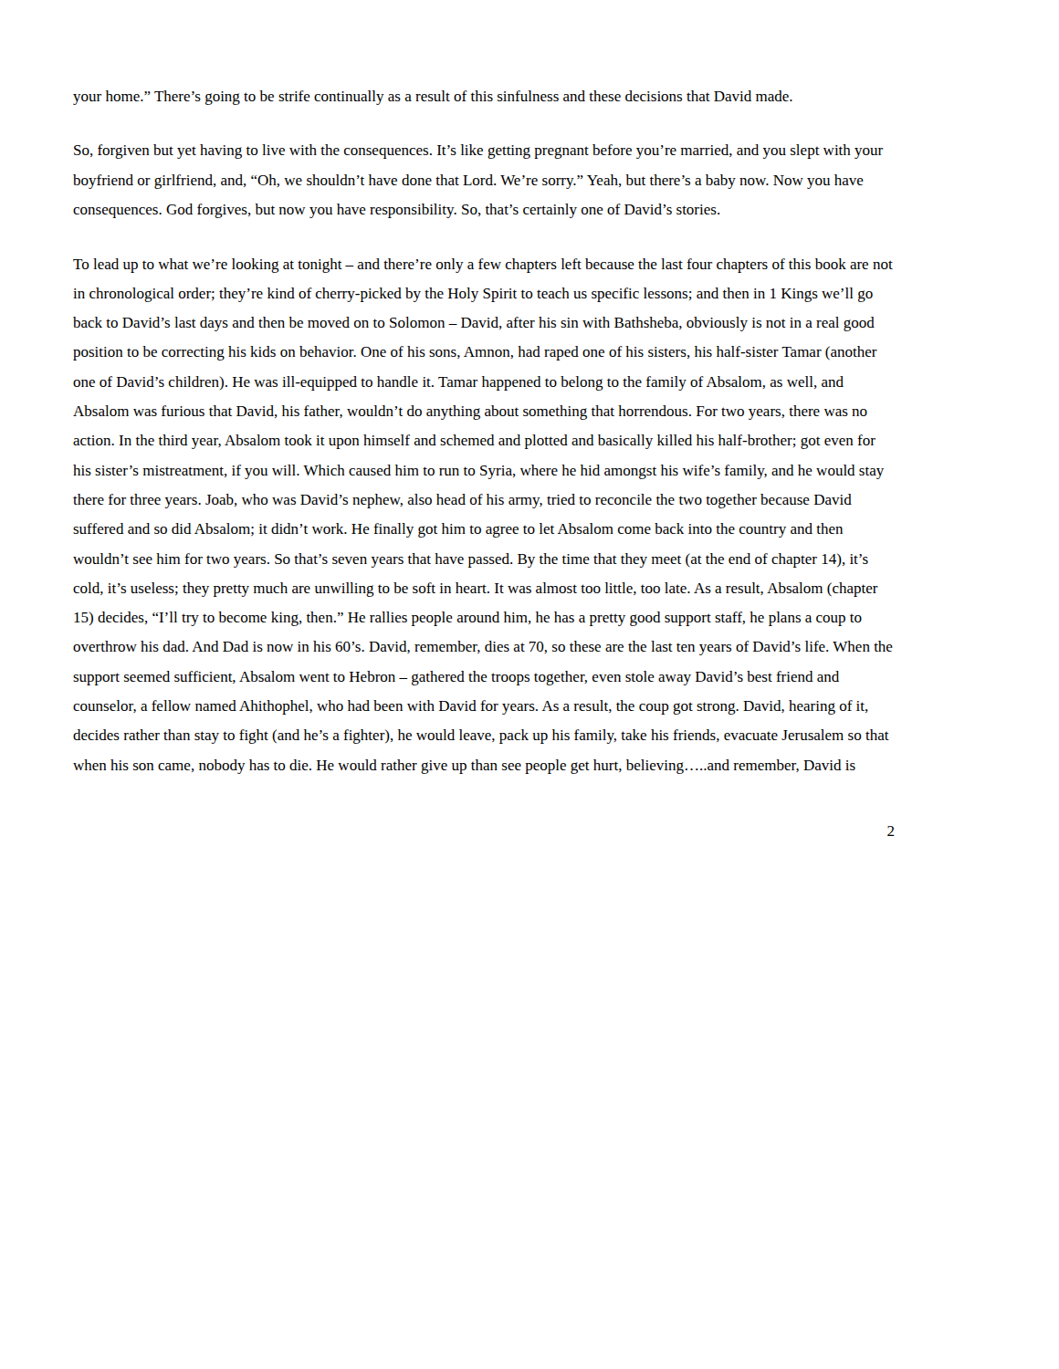your home.” There’s going to be strife continually as a result of this sinfulness and these decisions that David made.
So, forgiven but yet having to live with the consequences. It’s like getting pregnant before you’re married, and you slept with your boyfriend or girlfriend, and, “Oh, we shouldn’t have done that Lord. We’re sorry.” Yeah, but there’s a baby now. Now you have consequences. God forgives, but now you have responsibility. So, that’s certainly one of David’s stories.
To lead up to what we’re looking at tonight – and there’re only a few chapters left because the last four chapters of this book are not in chronological order; they’re kind of cherry-picked by the Holy Spirit to teach us specific lessons; and then in 1 Kings we’ll go back to David’s last days and then be moved on to Solomon – David, after his sin with Bathsheba, obviously is not in a real good position to be correcting his kids on behavior. One of his sons, Amnon, had raped one of his sisters, his half-sister Tamar (another one of David’s children). He was ill-equipped to handle it. Tamar happened to belong to the family of Absalom, as well, and Absalom was furious that David, his father, wouldn’t do anything about something that horrendous. For two years, there was no action. In the third year, Absalom took it upon himself and schemed and plotted and basically killed his half-brother; got even for his sister’s mistreatment, if you will. Which caused him to run to Syria, where he hid amongst his wife’s family, and he would stay there for three years. Joab, who was David’s nephew, also head of his army, tried to reconcile the two together because David suffered and so did Absalom; it didn’t work. He finally got him to agree to let Absalom come back into the country and then wouldn’t see him for two years. So that’s seven years that have passed. By the time that they meet (at the end of chapter 14), it’s cold, it’s useless; they pretty much are unwilling to be soft in heart. It was almost too little, too late. As a result, Absalom (chapter 15) decides, “I’ll try to become king, then.” He rallies people around him, he has a pretty good support staff, he plans a coup to overthrow his dad. And Dad is now in his 60’s. David, remember, dies at 70, so these are the last ten years of David’s life. When the support seemed sufficient, Absalom went to Hebron – gathered the troops together, even stole away David’s best friend and counselor, a fellow named Ahithophel, who had been with David for years. As a result, the coup got strong. David, hearing of it, decides rather than stay to fight (and he’s a fighter), he would leave, pack up his family, take his friends, evacuate Jerusalem so that when his son came, nobody has to die. He would rather give up than see people get hurt, believing…..and remember, David is
2